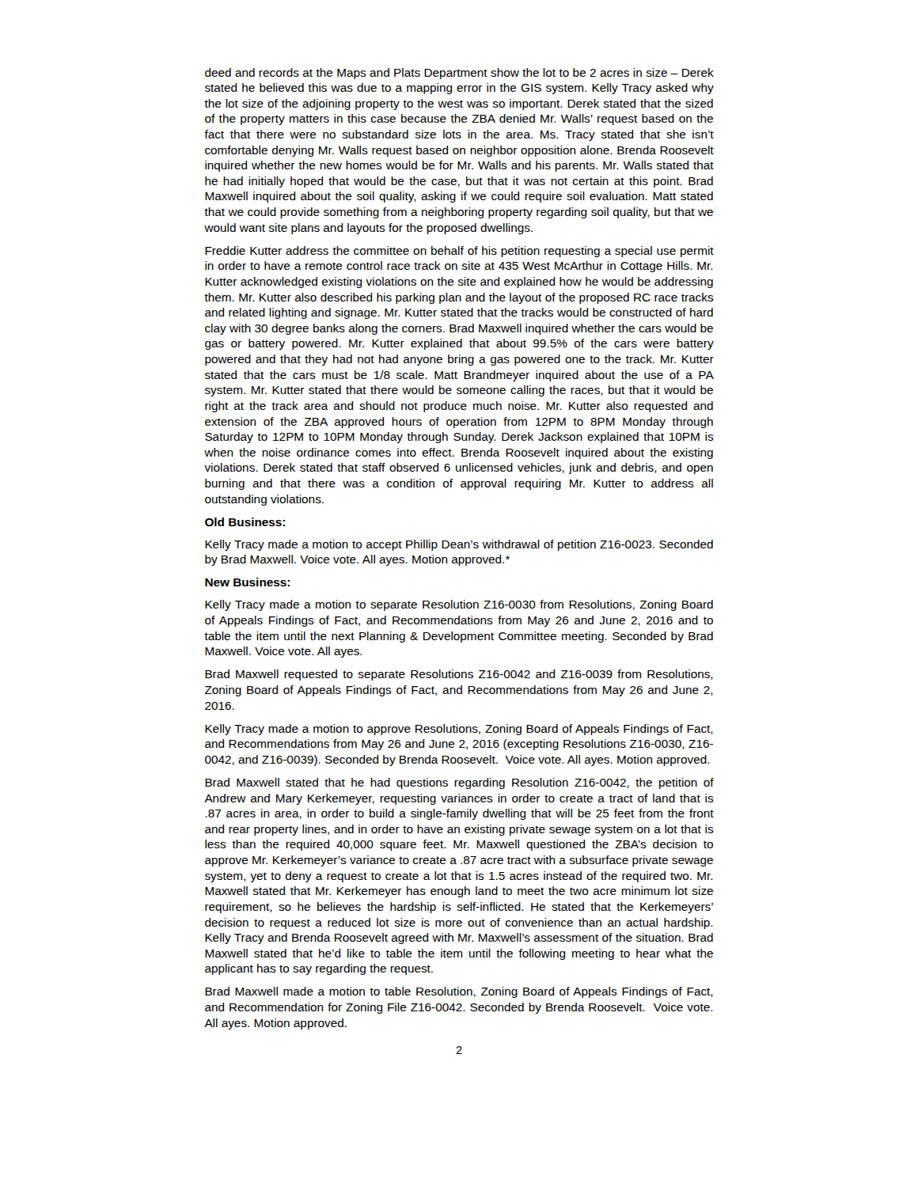deed and records at the Maps and Plats Department show the lot to be 2 acres in size – Derek stated he believed this was due to a mapping error in the GIS system. Kelly Tracy asked why the lot size of the adjoining property to the west was so important. Derek stated that the sized of the property matters in this case because the ZBA denied Mr. Walls’ request based on the fact that there were no substandard size lots in the area. Ms. Tracy stated that she isn’t comfortable denying Mr. Walls request based on neighbor opposition alone. Brenda Roosevelt inquired whether the new homes would be for Mr. Walls and his parents. Mr. Walls stated that he had initially hoped that would be the case, but that it was not certain at this point. Brad Maxwell inquired about the soil quality, asking if we could require soil evaluation. Matt stated that we could provide something from a neighboring property regarding soil quality, but that we would want site plans and layouts for the proposed dwellings.
Freddie Kutter address the committee on behalf of his petition requesting a special use permit in order to have a remote control race track on site at 435 West McArthur in Cottage Hills. Mr. Kutter acknowledged existing violations on the site and explained how he would be addressing them. Mr. Kutter also described his parking plan and the layout of the proposed RC race tracks and related lighting and signage. Mr. Kutter stated that the tracks would be constructed of hard clay with 30 degree banks along the corners. Brad Maxwell inquired whether the cars would be gas or battery powered. Mr. Kutter explained that about 99.5% of the cars were battery powered and that they had not had anyone bring a gas powered one to the track. Mr. Kutter stated that the cars must be 1/8 scale. Matt Brandmeyer inquired about the use of a PA system. Mr. Kutter stated that there would be someone calling the races, but that it would be right at the track area and should not produce much noise. Mr. Kutter also requested and extension of the ZBA approved hours of operation from 12PM to 8PM Monday through Saturday to 12PM to 10PM Monday through Sunday. Derek Jackson explained that 10PM is when the noise ordinance comes into effect. Brenda Roosevelt inquired about the existing violations. Derek stated that staff observed 6 unlicensed vehicles, junk and debris, and open burning and that there was a condition of approval requiring Mr. Kutter to address all outstanding violations.
Old Business:
Kelly Tracy made a motion to accept Phillip Dean’s withdrawal of petition Z16-0023. Seconded by Brad Maxwell. Voice vote. All ayes. Motion approved.*
New Business:
Kelly Tracy made a motion to separate Resolution Z16-0030 from Resolutions, Zoning Board of Appeals Findings of Fact, and Recommendations from May 26 and June 2, 2016 and to table the item until the next Planning & Development Committee meeting. Seconded by Brad Maxwell. Voice vote. All ayes.
Brad Maxwell requested to separate Resolutions Z16-0042 and Z16-0039 from Resolutions, Zoning Board of Appeals Findings of Fact, and Recommendations from May 26 and June 2, 2016.
Kelly Tracy made a motion to approve Resolutions, Zoning Board of Appeals Findings of Fact, and Recommendations from May 26 and June 2, 2016 (excepting Resolutions Z16-0030, Z16-0042, and Z16-0039). Seconded by Brenda Roosevelt. Voice vote. All ayes. Motion approved.
Brad Maxwell stated that he had questions regarding Resolution Z16-0042, the petition of Andrew and Mary Kerkemeyer, requesting variances in order to create a tract of land that is .87 acres in area, in order to build a single-family dwelling that will be 25 feet from the front and rear property lines, and in order to have an existing private sewage system on a lot that is less than the required 40,000 square feet. Mr. Maxwell questioned the ZBA’s decision to approve Mr. Kerkemeyer’s variance to create a .87 acre tract with a subsurface private sewage system, yet to deny a request to create a lot that is 1.5 acres instead of the required two. Mr. Maxwell stated that Mr. Kerkemeyer has enough land to meet the two acre minimum lot size requirement, so he believes the hardship is self-inflicted. He stated that the Kerkemeyers’ decision to request a reduced lot size is more out of convenience than an actual hardship. Kelly Tracy and Brenda Roosevelt agreed with Mr. Maxwell’s assessment of the situation. Brad Maxwell stated that he’d like to table the item until the following meeting to hear what the applicant has to say regarding the request.
Brad Maxwell made a motion to table Resolution, Zoning Board of Appeals Findings of Fact, and Recommendation for Zoning File Z16-0042. Seconded by Brenda Roosevelt. Voice vote. All ayes. Motion approved.
2